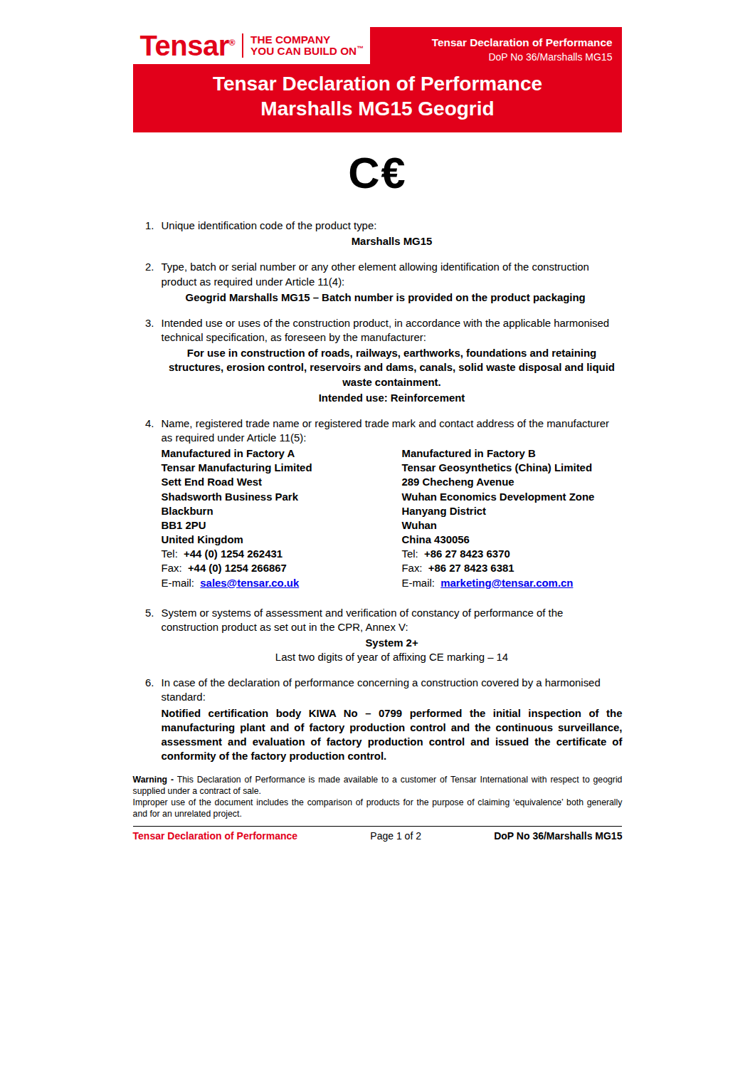Tensar®
The Company
You Can Build On™
Tensar Declaration of Performance
DoP No 36/Marshalls MG15
Tensar Declaration of Performance
Marshalls MG15 Geogrid
C€
Unique identification code of the product type:
Marshalls MG15
Type, batch or serial number or any other element allowing identification of the construction product as required under Article 11(4):
Geogrid Marshalls MG15 – Batch number is provided on the product packaging
Intended use or uses of the construction product, in accordance with the applicable harmonised technical specification, as foreseen by the manufacturer:
For use in construction of roads, railways, earthworks, foundations and retaining
structures, erosion control, reservoirs and dams, canals, solid waste disposal and liquid
waste containment.
Intended use: Reinforcement
Name, registered trade name or registered trade mark and contact address of the manufacturer as required under Article 11(5):
| Manufactured in Factory A Tensar Manufacturing Limited Sett End Road West Shadsworth Business Park Blackburn BB1 2PU United Kingdom Tel: +44 (0) 1254 262431 Fax: +44 (0) 1254 266867 E-mail: sales@tensar.co.uk | Manufactured in Factory B Tensar Geosynthetics (China) Limited 289 Checheng Avenue Wuhan Economics Development Zone Hanyang District Wuhan China 430056 Tel: +86 27 8423 6370 Fax: +86 27 8423 6381 E-mail: marketing@tensar.com.cn |
System or systems of assessment and verification of constancy of performance of the construction product as set out in the CPR, Annex V:
System 2+
Last two digits of year of affixing CE marking – 14
In case of the declaration of performance concerning a construction covered by a harmonised standard:
Notified certification body KIWA No – 0799 performed the initial inspection of the manufacturing plant and of factory production control and the continuous surveillance, assessment and evaluation of factory production control and issued the certificate of conformity of the factory production control.
Warning - This Declaration of Performance is made available to a customer of Tensar International with respect to geogrid supplied under a contract of sale.
Improper use of the document includes the comparison of products for the purpose of claiming ‘equivalence’ both generally and for an unrelated project.
Tensar Declaration of Performance
Page 1 of 2
DoP No 36/Marshalls MG15